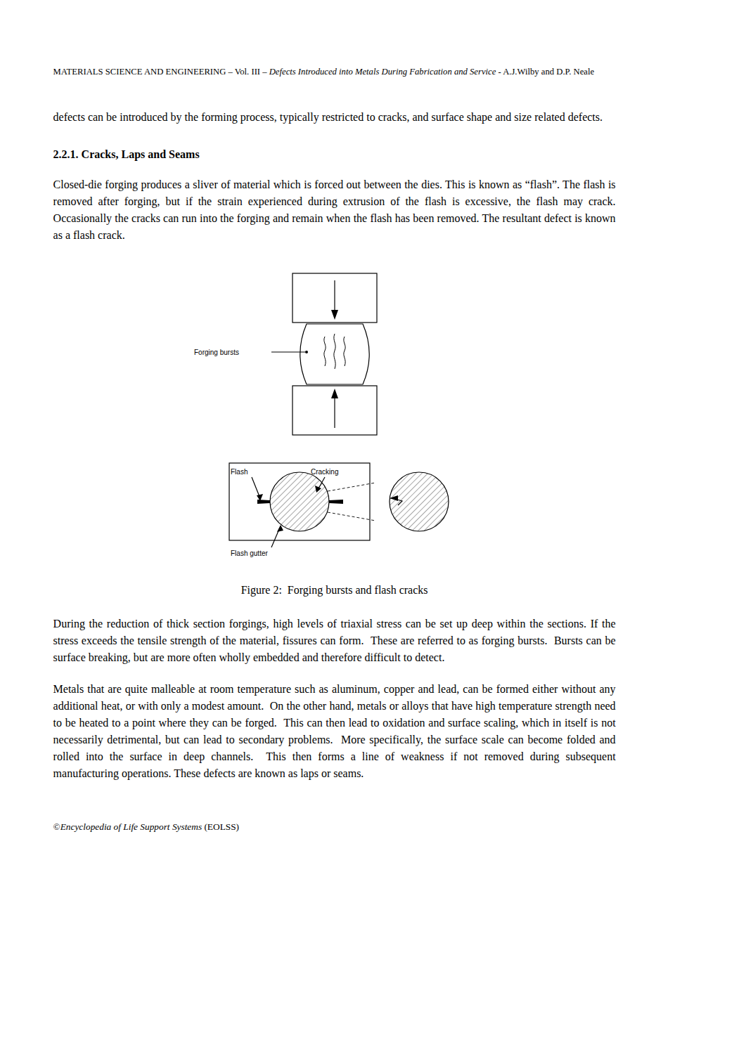MATERIALS SCIENCE AND ENGINEERING – Vol. III – Defects Introduced into Metals During Fabrication and Service - A.J.Wilby and D.P. Neale
defects can be introduced by the forming process, typically restricted to cracks, and surface shape and size related defects.
2.2.1. Cracks, Laps and Seams
Closed-die forging produces a sliver of material which is forced out between the dies. This is known as “flash”. The flash is removed after forging, but if the strain experienced during extrusion of the flash is excessive, the flash may crack. Occasionally the cracks can run into the forging and remain when the flash has been removed. The resultant defect is known as a flash crack.
Forging bursts Flash Cracking Flash gutter
Figure 2: Forging bursts and flash cracks
During the reduction of thick section forgings, high levels of triaxial stress can be set up deep within the sections. If the stress exceeds the tensile strength of the material, fissures can form. These are referred to as forging bursts. Bursts can be surface breaking, but are more often wholly embedded and therefore difficult to detect.
Metals that are quite malleable at room temperature such as aluminum, copper and lead, can be formed either without any additional heat, or with only a modest amount. On the other hand, metals or alloys that have high temperature strength need to be heated to a point where they can be forged. This can then lead to oxidation and surface scaling, which in itself is not necessarily detrimental, but can lead to secondary problems. More specifically, the surface scale can become folded and rolled into the surface in deep channels. This then forms a line of weakness if not removed during subsequent manufacturing operations. These defects are known as laps or seams.
©Encyclopedia of Life Support Systems (EOLSS)